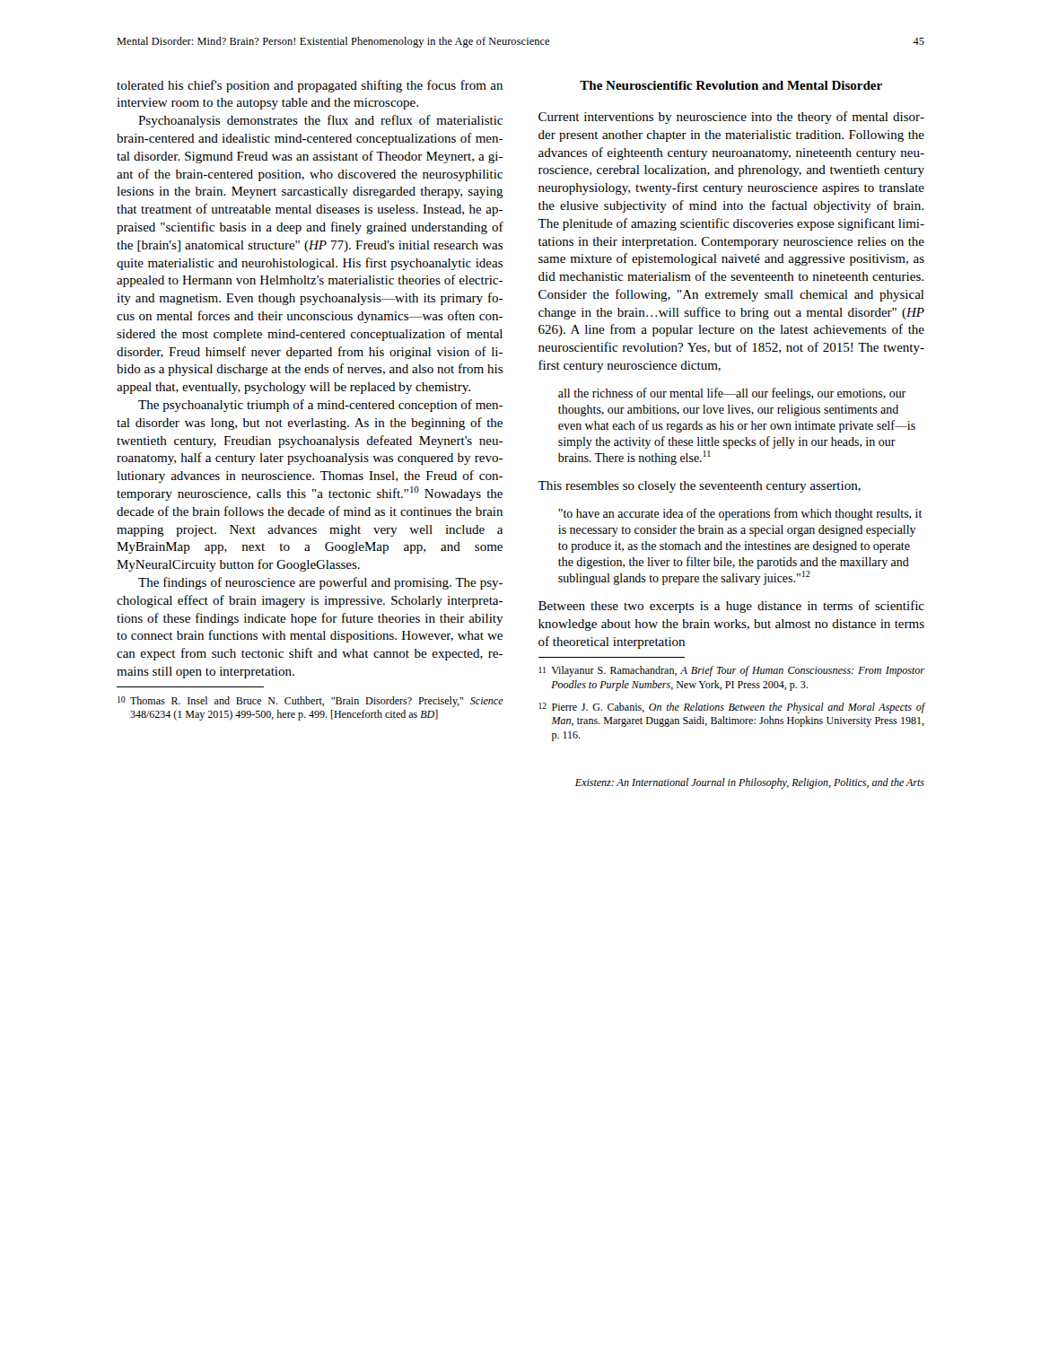Mental Disorder: Mind? Brain? Person! Existential Phenomenology in the Age of Neuroscience 45
tolerated his chief's position and propagated shifting the focus from an interview room to the autopsy table and the microscope.
Psychoanalysis demonstrates the flux and reflux of materialistic brain-centered and idealistic mind-centered conceptualizations of mental disorder. Sigmund Freud was an assistant of Theodor Meynert, a giant of the brain-centered position, who discovered the neurosyphilitic lesions in the brain. Meynert sarcastically disregarded therapy, saying that treatment of untreatable mental diseases is useless. Instead, he appraised "scientific basis in a deep and finely grained understanding of the [brain's] anatomical structure" (HP 77). Freud's initial research was quite materialistic and neurohistological. His first psychoanalytic ideas appealed to Hermann von Helmholtz's materialistic theories of electricity and magnetism. Even though psychoanalysis—with its primary focus on mental forces and their unconscious dynamics—was often considered the most complete mind-centered conceptualization of mental disorder, Freud himself never departed from his original vision of libido as a physical discharge at the ends of nerves, and also not from his appeal that, eventually, psychology will be replaced by chemistry.
The psychoanalytic triumph of a mind-centered conception of mental disorder was long, but not everlasting. As in the beginning of the twentieth century, Freudian psychoanalysis defeated Meynert's neuroanatomy, half a century later psychoanalysis was conquered by revolutionary advances in neuroscience. Thomas Insel, the Freud of contemporary neuroscience, calls this "a tectonic shift."10 Nowadays the decade of the brain follows the decade of mind as it continues the brain mapping project. Next advances might very well include a MyBrainMap app, next to a GoogleMap app, and some MyNeuralCircuity button for GoogleGlasses.
The findings of neuroscience are powerful and promising. The psychological effect of brain imagery is impressive. Scholarly interpretations of these findings indicate hope for future theories in their ability to connect brain functions with mental dispositions. However, what we can expect from such tectonic shift and what cannot be expected, remains still open to interpretation.
10 Thomas R. Insel and Bruce N. Cuthbert, "Brain Disorders? Precisely," Science 348/6234 (1 May 2015) 499-500, here p. 499. [Henceforth cited as BD]
The Neuroscientific Revolution and Mental Disorder
Current interventions by neuroscience into the theory of mental disorder present another chapter in the materialistic tradition. Following the advances of eighteenth century neuroanatomy, nineteenth century neuroscience, cerebral localization, and phrenology, and twentieth century neurophysiology, twenty-first century neuroscience aspires to translate the elusive subjectivity of mind into the factual objectivity of brain. The plenitude of amazing scientific discoveries expose significant limitations in their interpretation. Contemporary neuroscience relies on the same mixture of epistemological naiveté and aggressive positivism, as did mechanistic materialism of the seventeenth to nineteenth centuries. Consider the following, "An extremely small chemical and physical change in the brain…will suffice to bring out a mental disorder" (HP 626). A line from a popular lecture on the latest achievements of the neuroscientific revolution? Yes, but of 1852, not of 2015! The twenty-first century neuroscience dictum,
all the richness of our mental life—all our feelings, our emotions, our thoughts, our ambitions, our love lives, our religious sentiments and even what each of us regards as his or her own intimate private self—is simply the activity of these little specks of jelly in our heads, in our brains. There is nothing else.11
This resembles so closely the seventeenth century assertion,
"to have an accurate idea of the operations from which thought results, it is necessary to consider the brain as a special organ designed especially to produce it, as the stomach and the intestines are designed to operate the digestion, the liver to filter bile, the parotids and the maxillary and sublingual glands to prepare the salivary juices."12
Between these two excerpts is a huge distance in terms of scientific knowledge about how the brain works, but almost no distance in terms of theoretical interpretation
11 Vilayanur S. Ramachandran, A Brief Tour of Human Consciousness: From Impostor Poodles to Purple Numbers, New York, PI Press 2004, p. 3.
12 Pierre J. G. Cabanis, On the Relations Between the Physical and Moral Aspects of Man, trans. Margaret Duggan Saidi, Baltimore: Johns Hopkins University Press 1981, p. 116.
Existenz: An International Journal in Philosophy, Religion, Politics, and the Arts